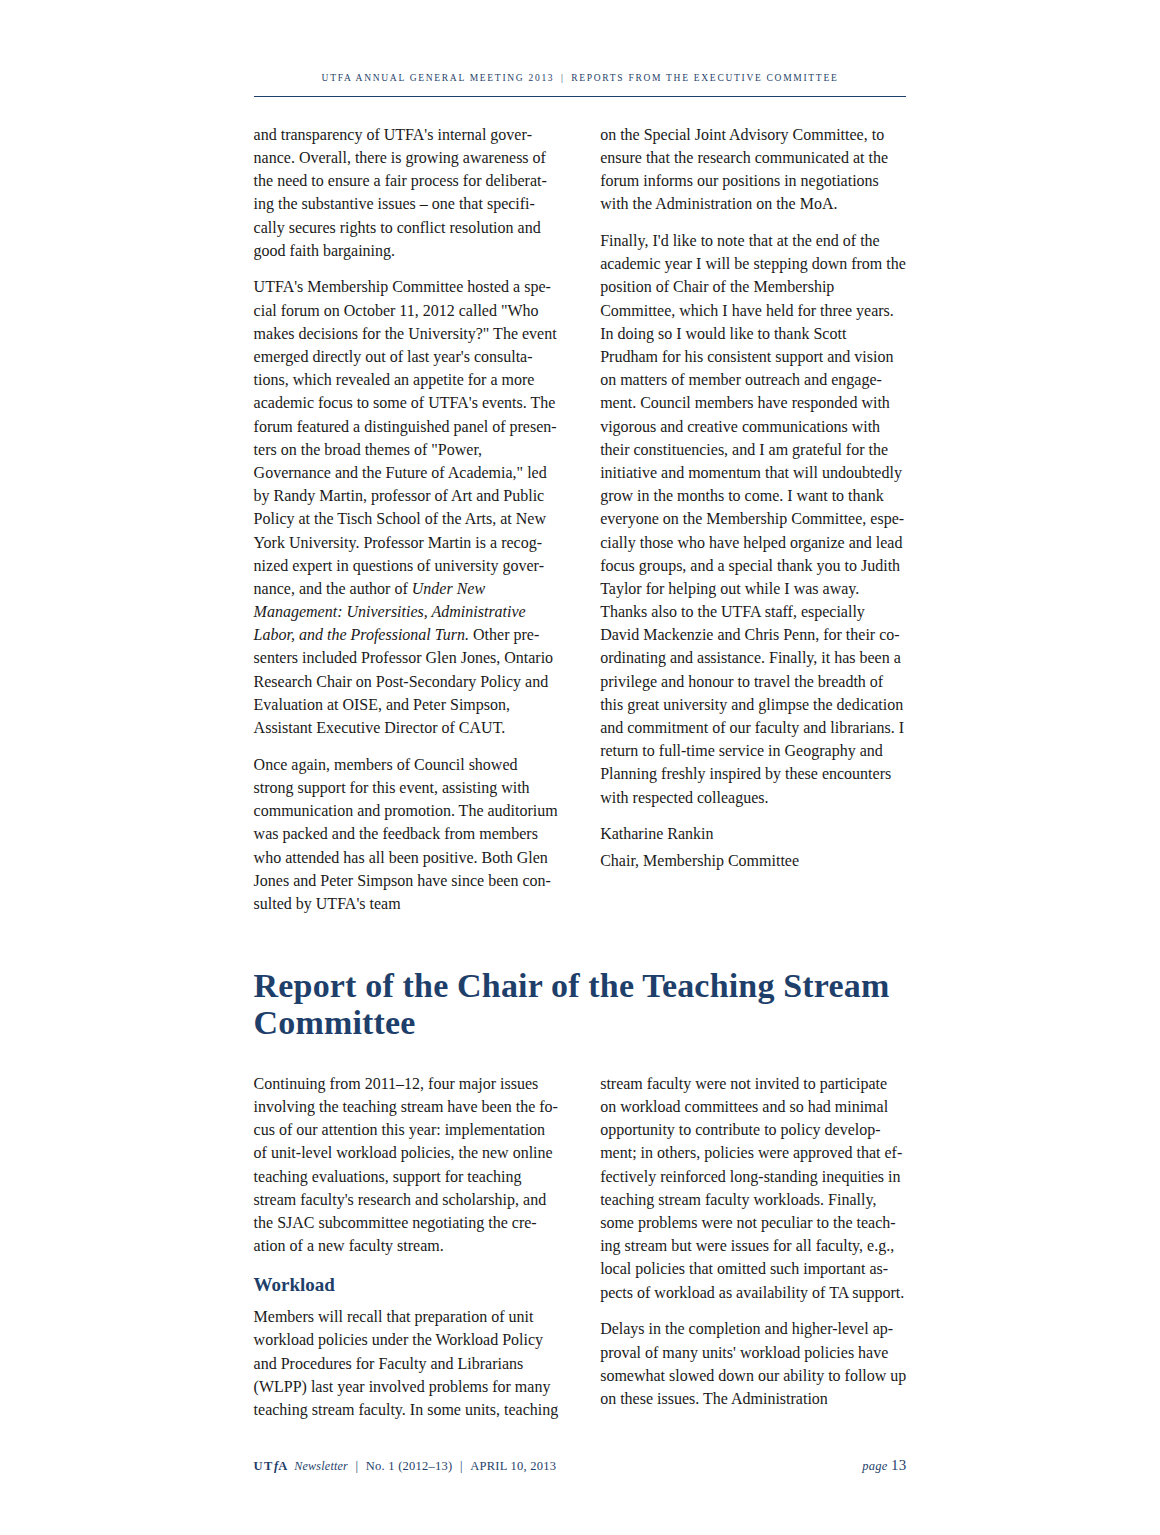UTFA Annual General Meeting 2013|Reports from the Executive Committee
and transparency of UTFA's internal governance. Overall, there is growing awareness of the need to ensure a fair process for deliberating the substantive issues – one that specifically secures rights to conflict resolution and good faith bargaining.
UTFA's Membership Committee hosted a special forum on October 11, 2012 called "Who makes decisions for the University?" The event emerged directly out of last year's consultations, which revealed an appetite for a more academic focus to some of UTFA's events. The forum featured a distinguished panel of presenters on the broad themes of "Power, Governance and the Future of Academia," led by Randy Martin, professor of Art and Public Policy at the Tisch School of the Arts, at New York University. Professor Martin is a recognized expert in questions of university governance, and the author of Under New Management: Universities, Administrative Labor, and the Professional Turn. Other presenters included Professor Glen Jones, Ontario Research Chair on Post-Secondary Policy and Evaluation at OISE, and Peter Simpson, Assistant Executive Director of CAUT.
Once again, members of Council showed strong support for this event, assisting with communication and promotion. The auditorium was packed and the feedback from members who attended has all been positive. Both Glen Jones and Peter Simpson have since been consulted by UTFA's team
on the Special Joint Advisory Committee, to ensure that the research communicated at the forum informs our positions in negotiations with the Administration on the MoA.
Finally, I'd like to note that at the end of the academic year I will be stepping down from the position of Chair of the Membership Committee, which I have held for three years. In doing so I would like to thank Scott Prudham for his consistent support and vision on matters of member outreach and engagement. Council members have responded with vigorous and creative communications with their constituencies, and I am grateful for the initiative and momentum that will undoubtedly grow in the months to come. I want to thank everyone on the Membership Committee, especially those who have helped organize and lead focus groups, and a special thank you to Judith Taylor for helping out while I was away. Thanks also to the UTFA staff, especially David Mackenzie and Chris Penn, for their coordinating and assistance. Finally, it has been a privilege and honour to travel the breadth of this great university and glimpse the dedication and commitment of our faculty and librarians. I return to full-time service in Geography and Planning freshly inspired by these encounters with respected colleagues.
Katharine Rankin
Chair, Membership Committee
Report of the Chair of the Teaching Stream Committee
Continuing from 2011–12, four major issues involving the teaching stream have been the focus of our attention this year: implementation of unit-level workload policies, the new online teaching evaluations, support for teaching stream faculty's research and scholarship, and the SJAC subcommittee negotiating the creation of a new faculty stream.
Workload
Members will recall that preparation of unit workload policies under the Workload Policy and Procedures for Faculty and Librarians (WLPP) last year involved problems for many teaching stream faculty. In some units, teaching
stream faculty were not invited to participate on workload committees and so had minimal opportunity to contribute to policy development; in others, policies were approved that effectively reinforced long-standing inequities in teaching stream faculty workloads. Finally, some problems were not peculiar to the teaching stream but were issues for all faculty, e.g., local policies that omitted such important aspects of workload as availability of TA support.
Delays in the completion and higher-level approval of many units' workload policies have somewhat slowed down our ability to follow up on these issues. The Administration
UTf A Newsletter | No. 1 (2012–13) | APRIL 10, 2013
page 13